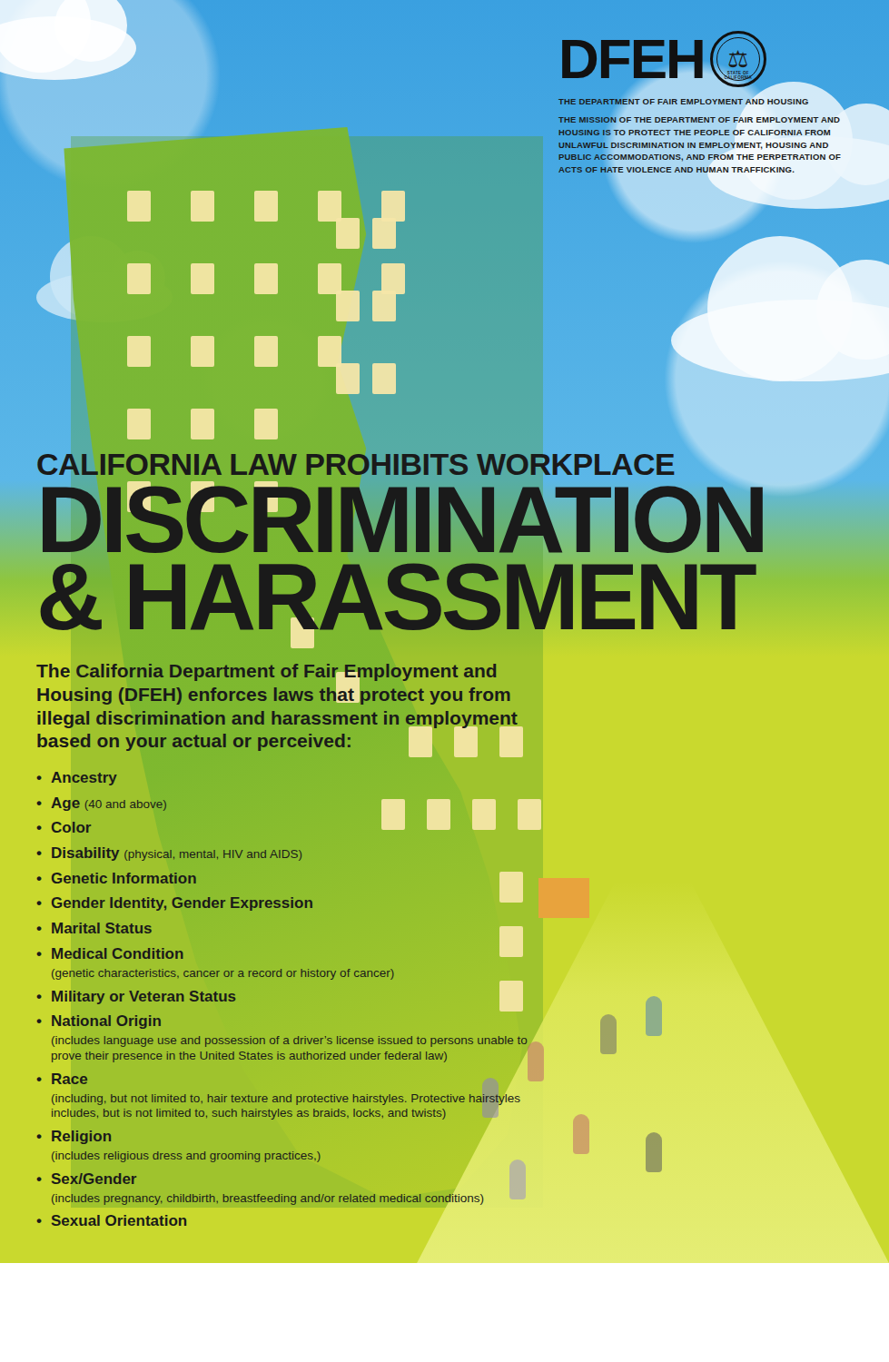DFEH
⚖ State of California
The Department of Fair Employment and Housing
The mission of the Department of Fair Employment and Housing is to protect the people of California from unlawful discrimination in employment, housing and public accommodations, and from the perpetration of acts of hate violence and human trafficking.
California law prohibits workplace
Discrimination & Harassment
The California Department of Fair Employment and Housing (DFEH) enforces laws that protect you from illegal discrimination and harassment in employment based on your actual or perceived:
Ancestry
Age (40 and above)
Color
Disability (physical, mental, HIV and AIDS)
Genetic Information
Gender Identity, Gender Expression
Marital Status
Medical Condition (genetic characteristics, cancer or a record or history of cancer)
Military or Veteran Status
National Origin (includes language use and possession of a driver’s license issued to persons unable to prove their presence in the United States is authorized under federal law)
Race (including, but not limited to, hair texture and protective hairstyles. Protective hairstyles includes, but is not limited to, such hairstyles as braids, locks, and twists)
Religion (includes religious dress and grooming practices,)
Sex/Gender (includes pregnancy, childbirth, breastfeeding and/or related medical conditions)
Sexual Orientation